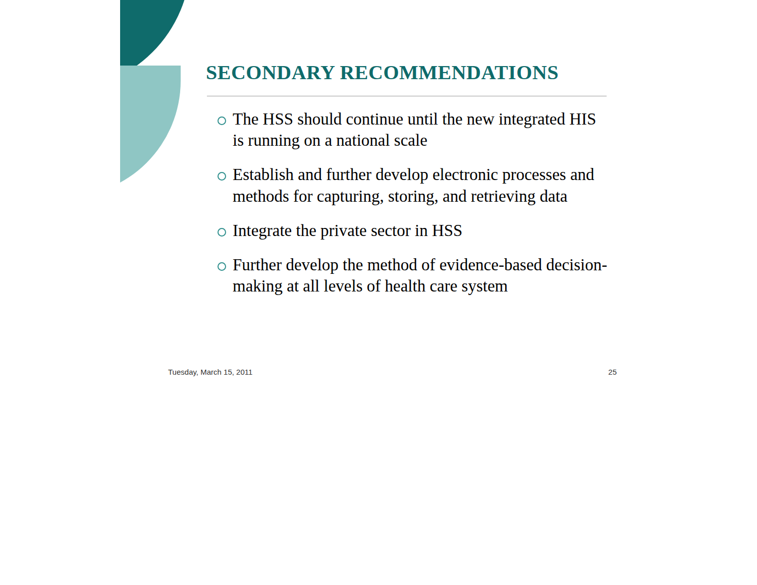SECONDARY RECOMMENDATIONS
The HSS should continue until the new integrated HIS is running on a national scale
Establish and further develop electronic processes and methods for capturing, storing, and retrieving data
Integrate the private sector in HSS
Further develop the method of evidence-based decision-making at all levels of health care system
Tuesday, March 15, 2011
25